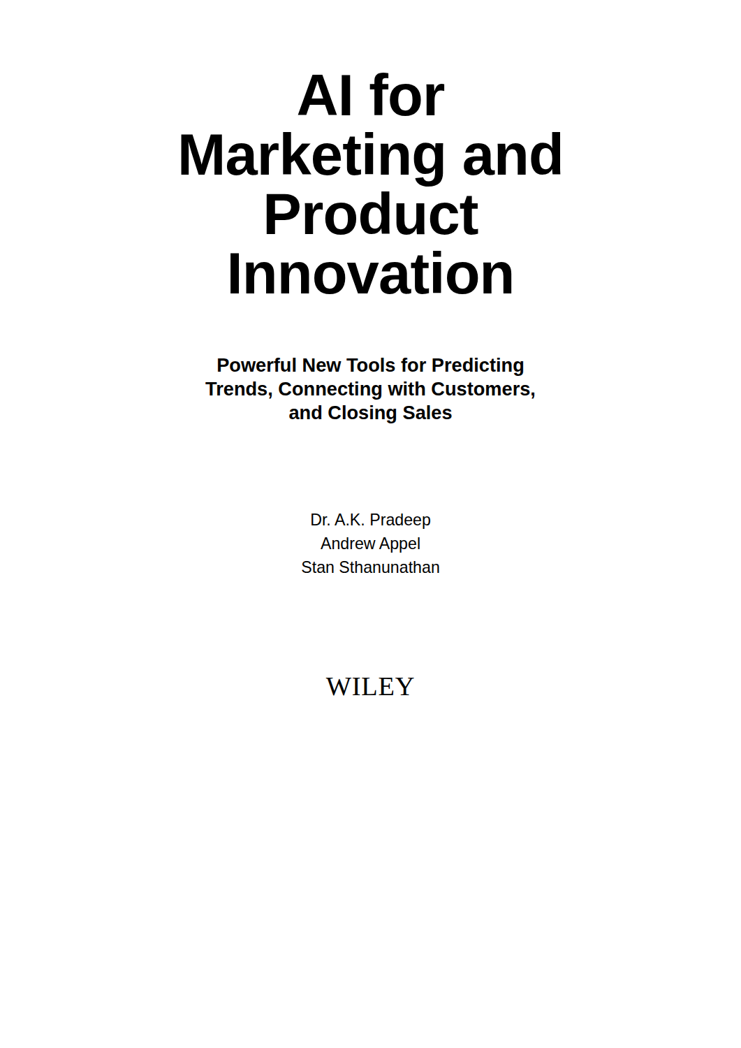AI for Marketing and Product Innovation
Powerful New Tools for Predicting Trends, Connecting with Customers, and Closing Sales
Dr. A.K. Pradeep
Andrew Appel
Stan Sthanunathan
WILEY